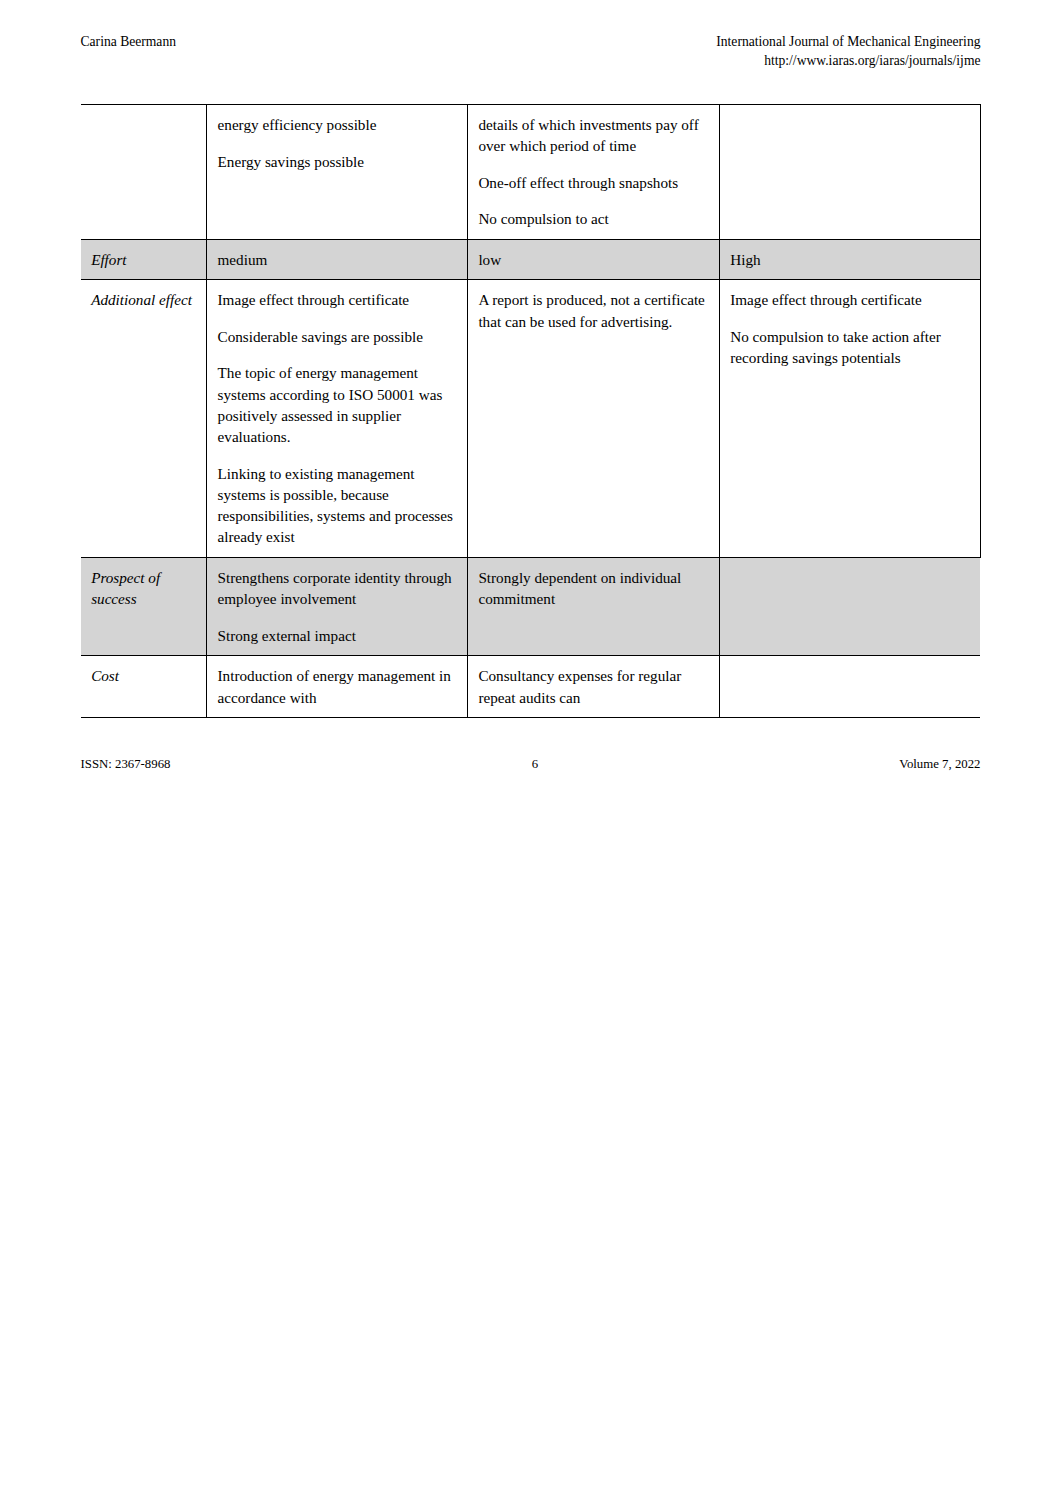Carina Beermann
International Journal of Mechanical Engineering http://www.iaras.org/iaras/journals/ijme
| | energy efficiency possible Energy savings possible | details of which investments pay off over which period of time One-off effect through snapshots No compulsion to act | |
| Effort | medium | low | High |
| Additional effect | Image effect through certificate Considerable savings are possible The topic of energy management systems according to ISO 50001 was positively assessed in supplier evaluations. Linking to existing management systems is possible, because responsibilities, systems and processes already exist | A report is produced, not a certificate that can be used for advertising. | Image effect through certificate No compulsion to take action after recording savings potentials |
| Prospect of success | Strengthens corporate identity through employee involvement Strong external impact | Strongly dependent on individual commitment | |
| Cost | Introduction of energy management in accordance with | Consultancy expenses for regular repeat audits can | |
ISSN: 2367-8968
6
Volume 7, 2022